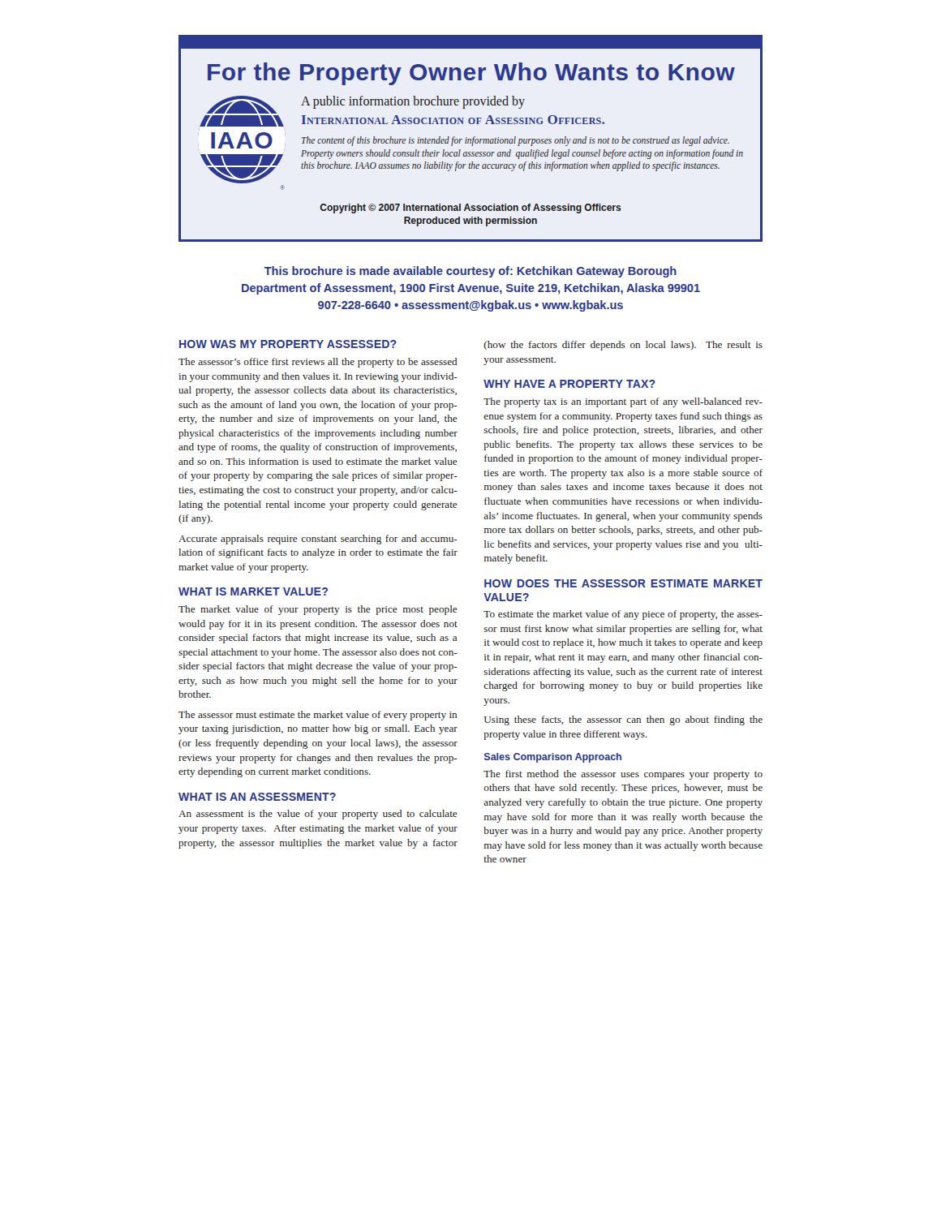For the Property Owner Who Wants to Know
IAAO
®
A public information brochure provided by
International Association of Assessing Officers.
The content of this brochure is intended for informational purposes only and is not to be construed as legal advice. Property owners should consult their local assessor and qualified legal counsel before acting on information found in this brochure. IAAO assumes no liability for the accuracy of this information when applied to specific instances.
Copyright © 2007 International Association of Assessing Officers
Reproduced with permission
This brochure is made available courtesy of: Ketchikan Gateway Borough
Department of Assessment, 1900 First Avenue, Suite 219, Ketchikan, Alaska 99901
907-228-6640 • assessment@kgbak.us • www.kgbak.us
How was my property assessed?
The assessor’s office first reviews all the property to be assessed in your community and then values it. In reviewing your individual property, the assessor collects data about its characteristics, such as the amount of land you own, the location of your property, the number and size of improvements on your land, the physical characteristics of the improvements including number and type of rooms, the quality of construction of improvements, and so on. This information is used to estimate the market value of your property by comparing the sale prices of similar properties, estimating the cost to construct your property, and/or calculating the potential rental income your property could generate (if any).
Accurate appraisals require constant searching for and accumulation of significant facts to analyze in order to estimate the fair market value of your property.
What is market value?
The market value of your property is the price most people would pay for it in its present condition. The assessor does not consider special factors that might increase its value, such as a special attachment to your home. The assessor also does not consider special factors that might decrease the value of your property, such as how much you might sell the home for to your brother.
The assessor must estimate the market value of every property in your taxing jurisdiction, no matter how big or small. Each year (or less frequently depending on your local laws), the assessor reviews your property for changes and then revalues the property depending on current market conditions.
What is an assessment?
An assessment is the value of your property used to calculate your property taxes. After estimating the market value of your property, the assessor multiplies the market value by a factor (how the factors differ depends on local laws). The result is your assessment.
Why have a property tax?
The property tax is an important part of any well-balanced revenue system for a community. Property taxes fund such things as schools, fire and police protection, streets, libraries, and other public benefits. The property tax allows these services to be funded in proportion to the amount of money individual properties are worth. The property tax also is a more stable source of money than sales taxes and income taxes because it does not fluctuate when communities have recessions or when individuals’ income fluctuates. In general, when your community spends more tax dollars on better schools, parks, streets, and other public benefits and services, your property values rise and you ultimately benefit.
How does the assessor estimate market value?
To estimate the market value of any piece of property, the assessor must first know what similar properties are selling for, what it would cost to replace it, how much it takes to operate and keep it in repair, what rent it may earn, and many other financial considerations affecting its value, such as the current rate of interest charged for borrowing money to buy or build properties like yours.
Using these facts, the assessor can then go about finding the property value in three different ways.
Sales Comparison Approach
The first method the assessor uses compares your property to others that have sold recently. These prices, however, must be analyzed very carefully to obtain the true picture. One property may have sold for more than it was really worth because the buyer was in a hurry and would pay any price. Another property may have sold for less money than it was actually worth because the owner